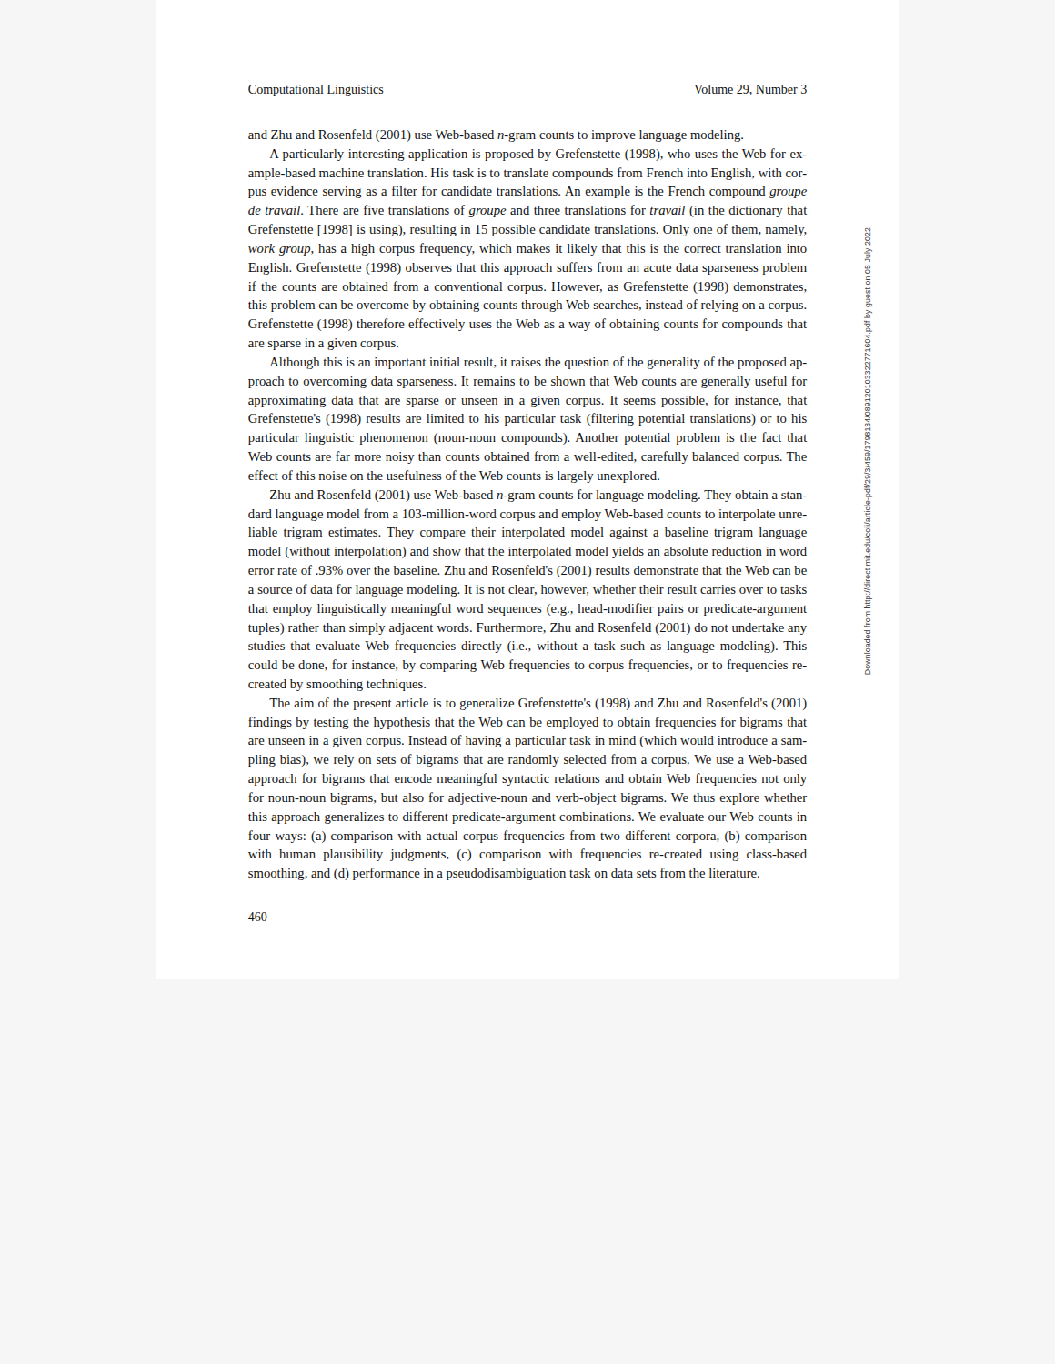Computational Linguistics Volume 29, Number 3
and Zhu and Rosenfeld (2001) use Web-based n-gram counts to improve language modeling.
A particularly interesting application is proposed by Grefenstette (1998), who uses the Web for example-based machine translation. His task is to translate compounds from French into English, with corpus evidence serving as a filter for candidate translations. An example is the French compound groupe de travail. There are five translations of groupe and three translations for travail (in the dictionary that Grefenstette [1998] is using), resulting in 15 possible candidate translations. Only one of them, namely, work group, has a high corpus frequency, which makes it likely that this is the correct translation into English. Grefenstette (1998) observes that this approach suffers from an acute data sparseness problem if the counts are obtained from a conventional corpus. However, as Grefenstette (1998) demonstrates, this problem can be overcome by obtaining counts through Web searches, instead of relying on a corpus. Grefenstette (1998) therefore effectively uses the Web as a way of obtaining counts for compounds that are sparse in a given corpus.
Although this is an important initial result, it raises the question of the generality of the proposed approach to overcoming data sparseness. It remains to be shown that Web counts are generally useful for approximating data that are sparse or unseen in a given corpus. It seems possible, for instance, that Grefenstette's (1998) results are limited to his particular task (filtering potential translations) or to his particular linguistic phenomenon (noun-noun compounds). Another potential problem is the fact that Web counts are far more noisy than counts obtained from a well-edited, carefully balanced corpus. The effect of this noise on the usefulness of the Web counts is largely unexplored.
Zhu and Rosenfeld (2001) use Web-based n-gram counts for language modeling. They obtain a standard language model from a 103-million-word corpus and employ Web-based counts to interpolate unreliable trigram estimates. They compare their interpolated model against a baseline trigram language model (without interpolation) and show that the interpolated model yields an absolute reduction in word error rate of .93% over the baseline. Zhu and Rosenfeld's (2001) results demonstrate that the Web can be a source of data for language modeling. It is not clear, however, whether their result carries over to tasks that employ linguistically meaningful word sequences (e.g., head-modifier pairs or predicate-argument tuples) rather than simply adjacent words. Furthermore, Zhu and Rosenfeld (2001) do not undertake any studies that evaluate Web frequencies directly (i.e., without a task such as language modeling). This could be done, for instance, by comparing Web frequencies to corpus frequencies, or to frequencies re-created by smoothing techniques.
The aim of the present article is to generalize Grefenstette's (1998) and Zhu and Rosenfeld's (2001) findings by testing the hypothesis that the Web can be employed to obtain frequencies for bigrams that are unseen in a given corpus. Instead of having a particular task in mind (which would introduce a sampling bias), we rely on sets of bigrams that are randomly selected from a corpus. We use a Web-based approach for bigrams that encode meaningful syntactic relations and obtain Web frequencies not only for noun-noun bigrams, but also for adjective-noun and verb-object bigrams. We thus explore whether this approach generalizes to different predicate-argument combinations. We evaluate our Web counts in four ways: (a) comparison with actual corpus frequencies from two different corpora, (b) comparison with human plausibility judgments, (c) comparison with frequencies re-created using class-based smoothing, and (d) performance in a pseudodisambiguation task on data sets from the literature.
Downloaded from http://direct.mit.edu/coli/article-pdf/29/3/459/1798134/089120103322771604.pdf by guest on 05 July 2022
460